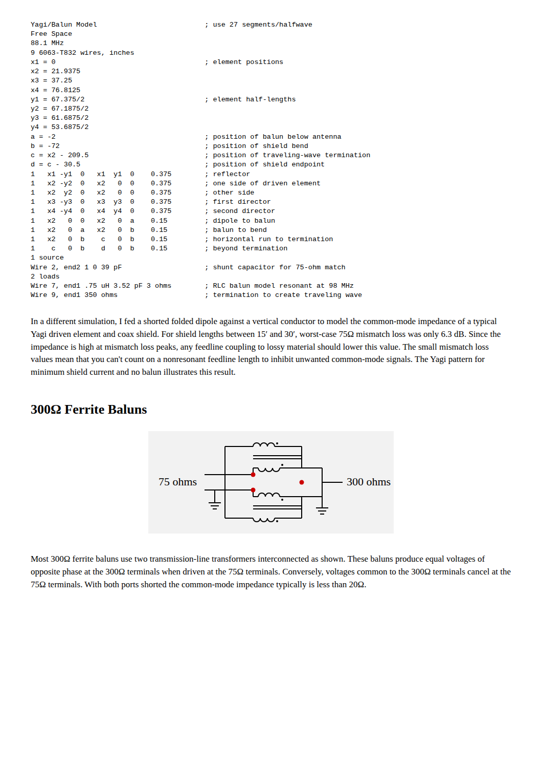Yagi/Balun Model                          ; use 27 segments/halfwave
Free Space
88.1 MHz
9 6063-T832 wires, inches
x1 = 0                                    ; element positions
x2 = 21.9375
x3 = 37.25
x4 = 76.8125
y1 = 67.375/2                             ; element half-lengths
y2 = 67.1875/2
y3 = 61.6875/2
y4 = 53.6875/2
a = -2                                    ; position of balun below antenna
b = -72                                   ; position of shield bend
c = x2 - 209.5                            ; position of traveling-wave termination
d = c - 30.5                              ; position of shield endpoint
1   x1 -y1  0   x1  y1  0    0.375        ; reflector
1   x2 -y2  0   x2   0  0    0.375        ; one side of driven element
1   x2  y2  0   x2   0  0    0.375        ; other side
1   x3 -y3  0   x3  y3  0    0.375        ; first director
1   x4 -y4  0   x4  y4  0    0.375        ; second director
1   x2   0  0   x2   0  a    0.15         ; dipole to balun
1   x2   0  a   x2   0  b    0.15         ; balun to bend
1   x2   0  b    c   0  b    0.15         ; horizontal run to termination
1    c   0  b    d   0  b    0.15         ; beyond termination
1 source
Wire 2, end2 1 0 39 pF                    ; shunt capacitor for 75-ohm match
2 loads
Wire 7, end1 .75 uH 3.52 pF 3 ohms        ; RLC balun model resonant at 98 MHz
Wire 9, end1 350 ohms                     ; termination to create traveling wave
In a different simulation, I fed a shorted folded dipole against a vertical conductor to model the common-mode impedance of a typical Yagi driven element and coax shield. For shield lengths between 15′ and 30′, worst-case 75Ω mismatch loss was only 6.3 dB. Since the impedance is high at mismatch loss peaks, any feedline coupling to lossy material should lower this value. The small mismatch loss values mean that you can't count on a nonresonant feedline length to inhibit unwanted common-mode signals. The Yagi pattern for minimum shield current and no balun illustrates this result.
300Ω Ferrite Baluns
75 ohms 300 ohms
Most 300Ω ferrite baluns use two transmission-line transformers interconnected as shown. These baluns produce equal voltages of opposite phase at the 300Ω terminals when driven at the 75Ω terminals. Conversely, voltages common to the 300Ω terminals cancel at the 75Ω terminals. With both ports shorted the common-mode impedance typically is less than 20Ω.